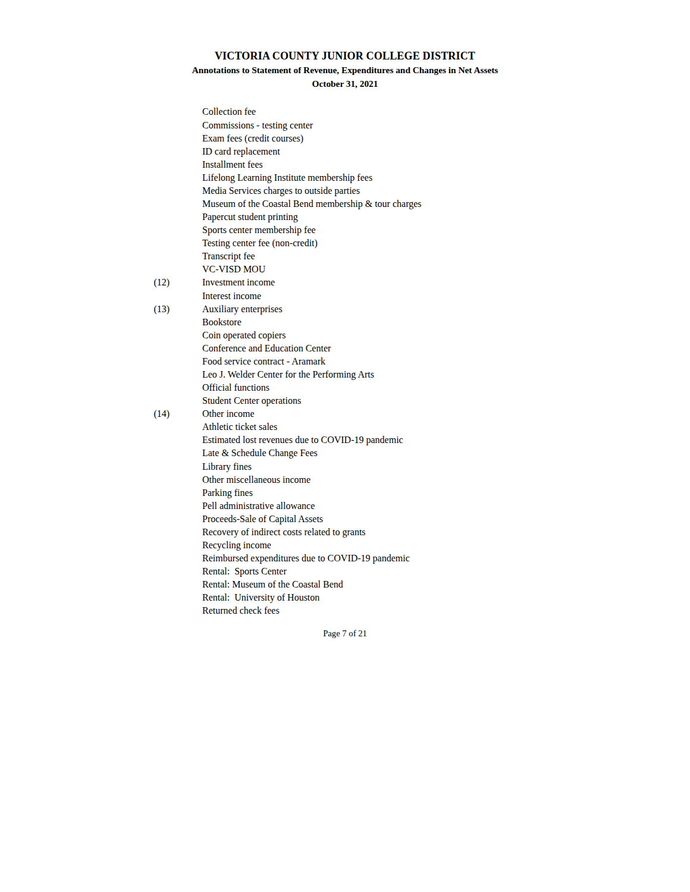VICTORIA COUNTY JUNIOR COLLEGE DISTRICT
Annotations to Statement of Revenue, Expenditures and Changes in Net Assets
October 31, 2021
| | Collection fee |
| | Commissions - testing center |
| | Exam fees (credit courses) |
| | ID card replacement |
| | Installment fees |
| | Lifelong Learning Institute membership fees |
| | Media Services charges to outside parties |
| | Museum of the Coastal Bend membership & tour charges |
| | Papercut student printing |
| | Sports center membership fee |
| | Testing center fee (non-credit) |
| | Transcript fee |
| | VC-VISD MOU |
| (12) | Investment income |
| | Interest income |
| (13) | Auxiliary enterprises |
| | Bookstore |
| | Coin operated copiers |
| | Conference and Education Center |
| | Food service contract - Aramark |
| | Leo J. Welder Center for the Performing Arts |
| | Official functions |
| | Student Center operations |
| (14) | Other income |
| | Athletic ticket sales |
| | Estimated lost revenues due to COVID-19 pandemic |
| | Late & Schedule Change Fees |
| | Library fines |
| | Other miscellaneous income |
| | Parking fines |
| | Pell administrative allowance |
| | Proceeds-Sale of Capital Assets |
| | Recovery of indirect costs related to grants |
| | Recycling income |
| | Reimbursed expenditures due to COVID-19 pandemic |
| | Rental: Sports Center |
| | Rental: Museum of the Coastal Bend |
| | Rental: University of Houston |
| | Returned check fees |
Page 7 of 21